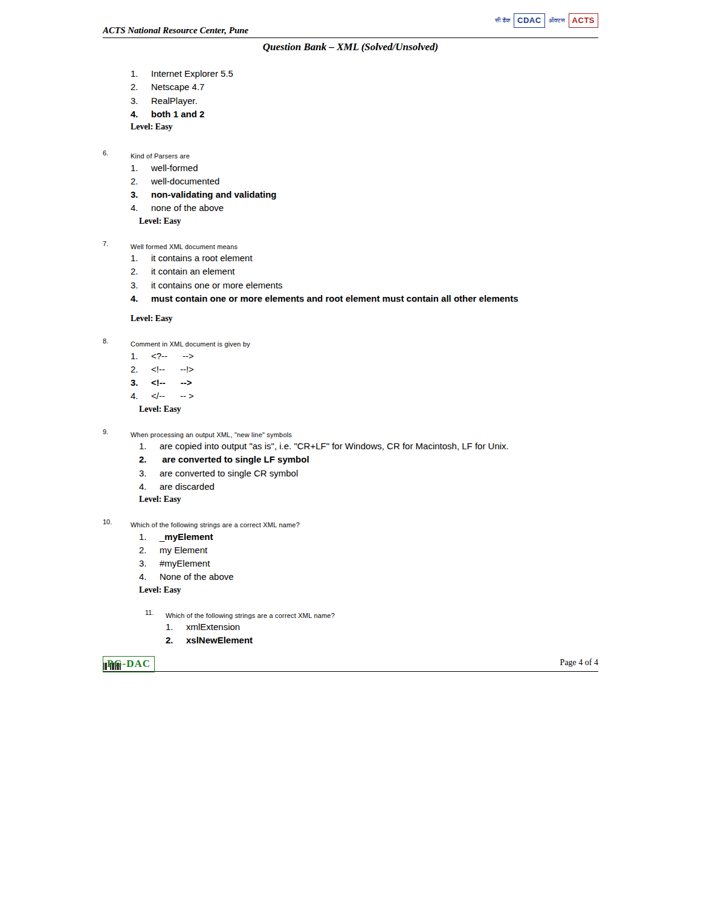सी डैक CDAC ऑक्टस ACTS
ACTS National Resource Center, Pune
Question Bank – XML (Solved/Unsolved)
1. Internet Explorer 5.5
2. Netscape 4.7
3. RealPlayer.
4. both 1 and 2
Level: Easy
6. Kind of Parsers are
1. well-formed
2. well-documented
3. non-validating and validating
4. none of the above
Level: Easy
7. Well formed XML document means
1. it contains a root element
2. it contain an element
3. it contains one or more elements
4. must contain one or more elements and root element must contain all other elements
Level: Easy
8. Comment in XML document is given by
1.<?-- -->
2.<!-- --!>
3.<!-- -->
4.</-- -- >
Level: Easy
9. When processing an output XML, "new line" symbols
1. are copied into output "as is", i.e. "CR+LF" for Windows, CR for Macintosh, LF for Unix.
2. are converted to single LF symbol
3. are converted to single CR symbol
4. are discarded
Level: Easy
10. Which of the following strings are a correct XML name?
1._myElement
2. my Element
3.#myElement
4. None of the above
Level: Easy
11. Which of the following strings are a correct XML name?
1. xmlExtension
2. xslNewElement
PG-DAC
Page 4 of 4